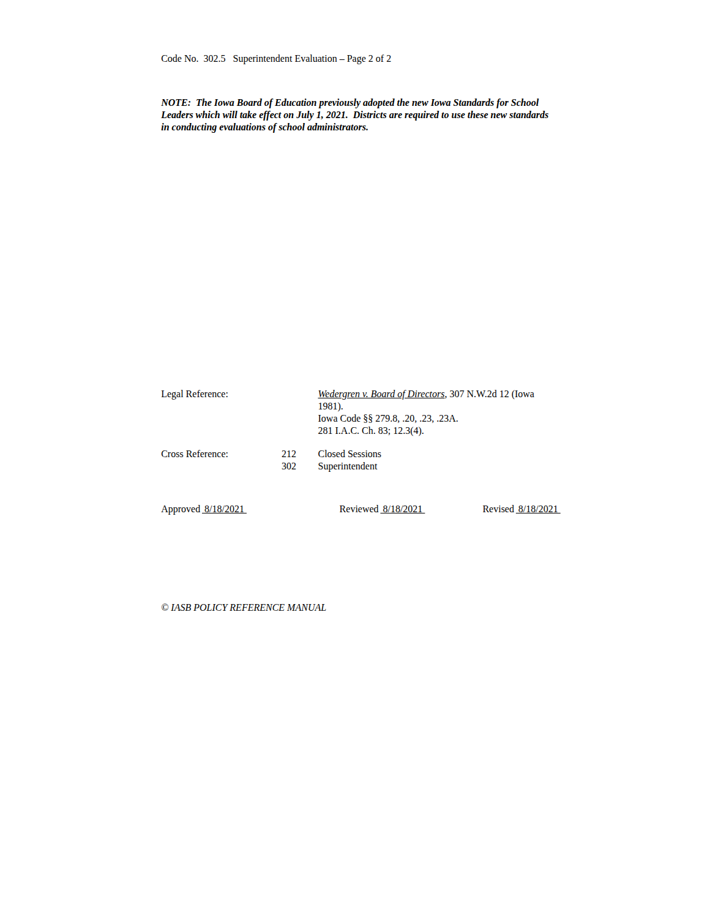Code No. 302.5 Superintendent Evaluation – Page 2 of 2
NOTE: The Iowa Board of Education previously adopted the new Iowa Standards for School Leaders which will take effect on July 1, 2021. Districts are required to use these new standards in conducting evaluations of school administrators.
| Legal Reference: | | Wedergren v. Board of Directors , 307 N.W.2d 12 (Iowa 1981). |
| | | Iowa Code §§ 279.8, .20, .23, .23A. |
| | | 281 I.A.C. Ch. 83; 12.3(4). |
| Cross Reference: | 212 | Closed Sessions |
| | 302 | Superintendent |
Approved 8/18/2021 Reviewed 8/18/2021 Revised 8/18/2021
© IASB POLICY REFERENCE MANUAL